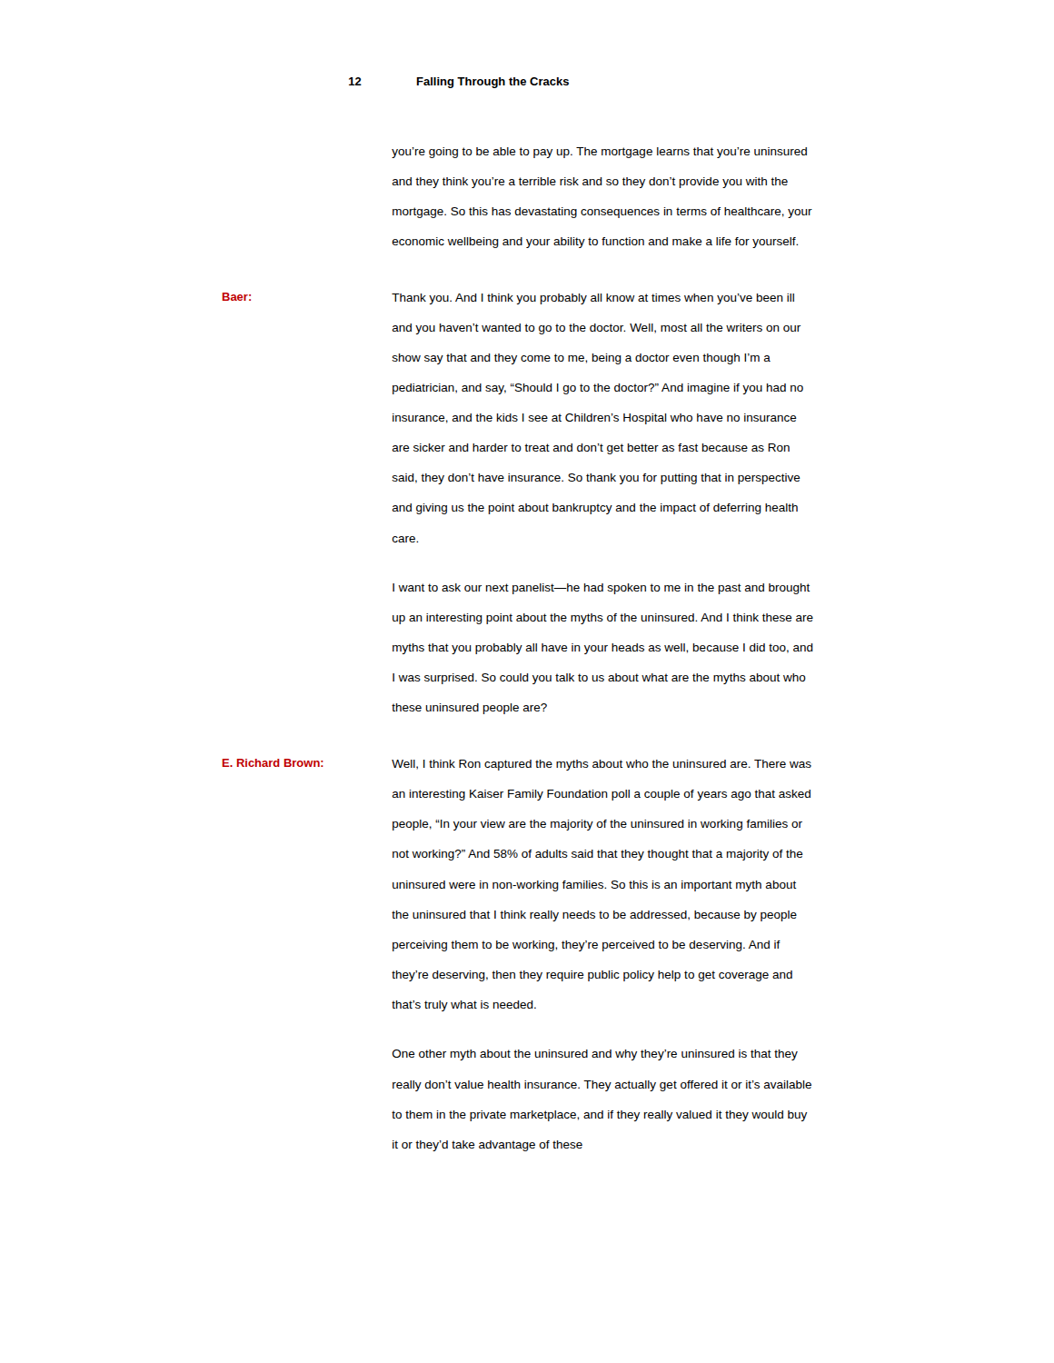12 Falling Through the Cracks
you’re going to be able to pay up. The mortgage learns that you’re uninsured and they think you’re a terrible risk and so they don’t provide you with the mortgage. So this has devastating consequences in terms of healthcare, your economic wellbeing and your ability to function and make a life for yourself.
Baer:
Thank you. And I think you probably all know at times when you’ve been ill and you haven’t wanted to go to the doctor. Well, most all the writers on our show say that and they come to me, being a doctor even though I’m a pediatrician, and say, “Should I go to the doctor?” And imagine if you had no insurance, and the kids I see at Children’s Hospital who have no insurance are sicker and harder to treat and don’t get better as fast because as Ron said, they don’t have insurance. So thank you for putting that in perspective and giving us the point about bankruptcy and the impact of deferring health care.
I want to ask our next panelist—he had spoken to me in the past and brought up an interesting point about the myths of the uninsured. And I think these are myths that you probably all have in your heads as well, because I did too, and I was surprised. So could you talk to us about what are the myths about who these uninsured people are?
E. Richard Brown:
Well, I think Ron captured the myths about who the uninsured are. There was an interesting Kaiser Family Foundation poll a couple of years ago that asked people, “In your view are the majority of the uninsured in working families or not working?” And 58% of adults said that they thought that a majority of the uninsured were in non-working families. So this is an important myth about the uninsured that I think really needs to be addressed, because by people perceiving them to be working, they’re perceived to be deserving. And if they’re deserving, then they require public policy help to get coverage and that’s truly what is needed.
One other myth about the uninsured and why they’re uninsured is that they really don’t value health insurance. They actually get offered it or it’s available to them in the private marketplace, and if they really valued it they would buy it or they’d take advantage of these